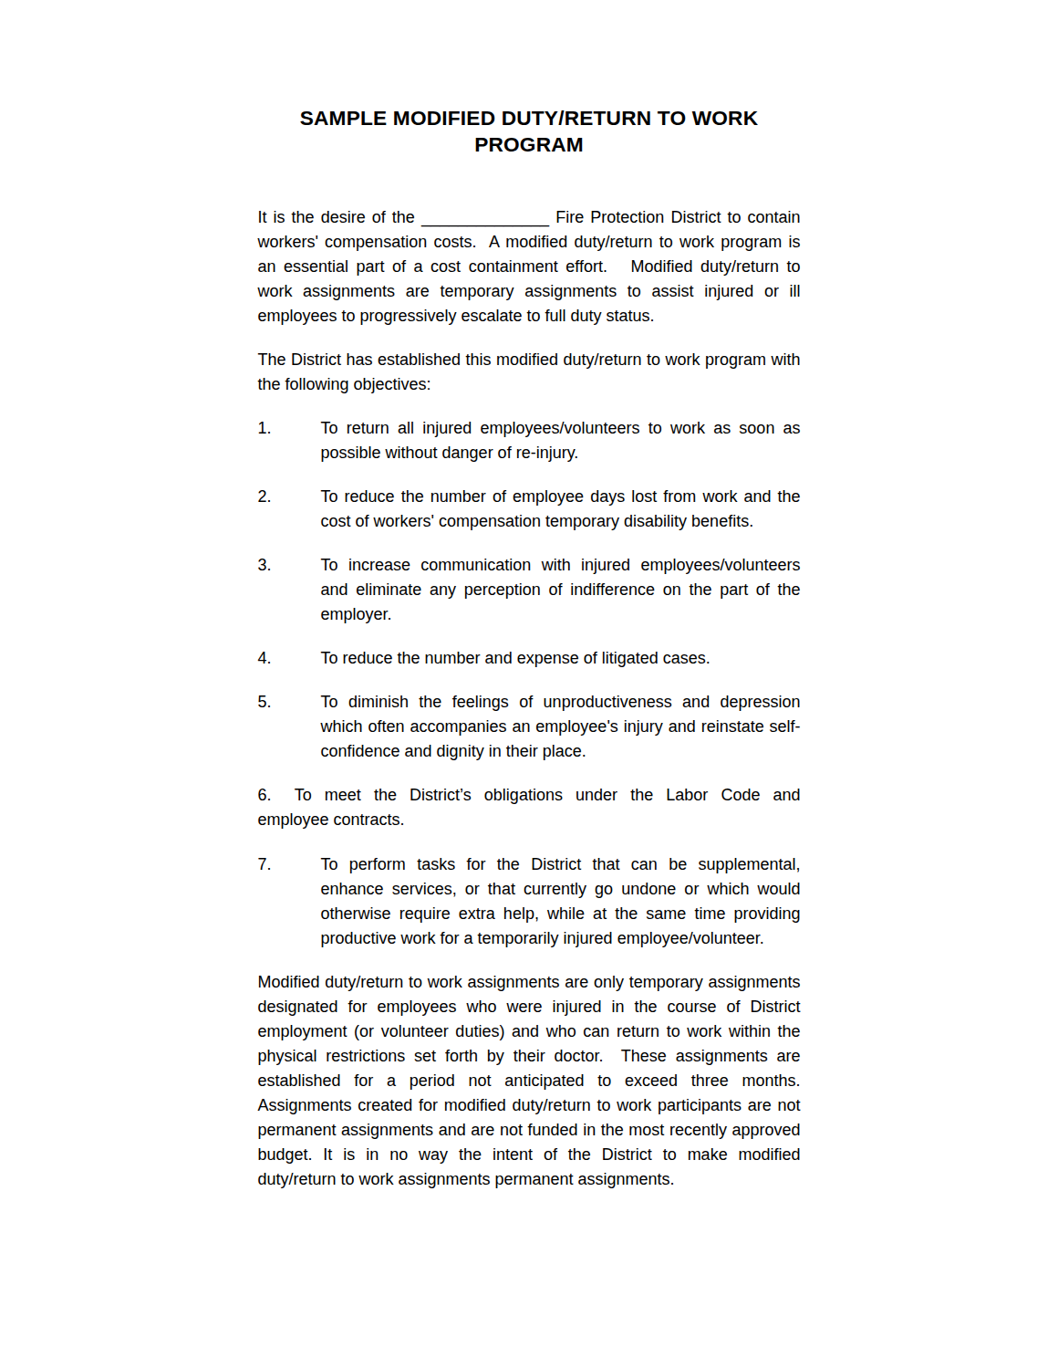SAMPLE MODIFIED DUTY/RETURN TO WORK
PROGRAM
It is the desire of the ______________ Fire Protection District to contain workers' compensation costs. A modified duty/return to work program is an essential part of a cost containment effort. Modified duty/return to work assignments are temporary assignments to assist injured or ill employees to progressively escalate to full duty status.
The District has established this modified duty/return to work program with the following objectives:
1. To return all injured employees/volunteers to work as soon as possible without danger of re-injury.
2. To reduce the number of employee days lost from work and the cost of workers' compensation temporary disability benefits.
3. To increase communication with injured employees/volunteers and eliminate any perception of indifference on the part of the employer.
4. To reduce the number and expense of litigated cases.
5. To diminish the feelings of unproductiveness and depression which often accompanies an employee's injury and reinstate self-confidence and dignity in their place.
6. To meet the District’s obligations under the Labor Code and employee contracts.
7. To perform tasks for the District that can be supplemental, enhance services, or that currently go undone or which would otherwise require extra help, while at the same time providing productive work for a temporarily injured employee/volunteer.
Modified duty/return to work assignments are only temporary assignments designated for employees who were injured in the course of District employment (or volunteer duties) and who can return to work within the physical restrictions set forth by their doctor. These assignments are established for a period not anticipated to exceed three months. Assignments created for modified duty/return to work participants are not permanent assignments and are not funded in the most recently approved budget. It is in no way the intent of the District to make modified duty/return to work assignments permanent assignments.